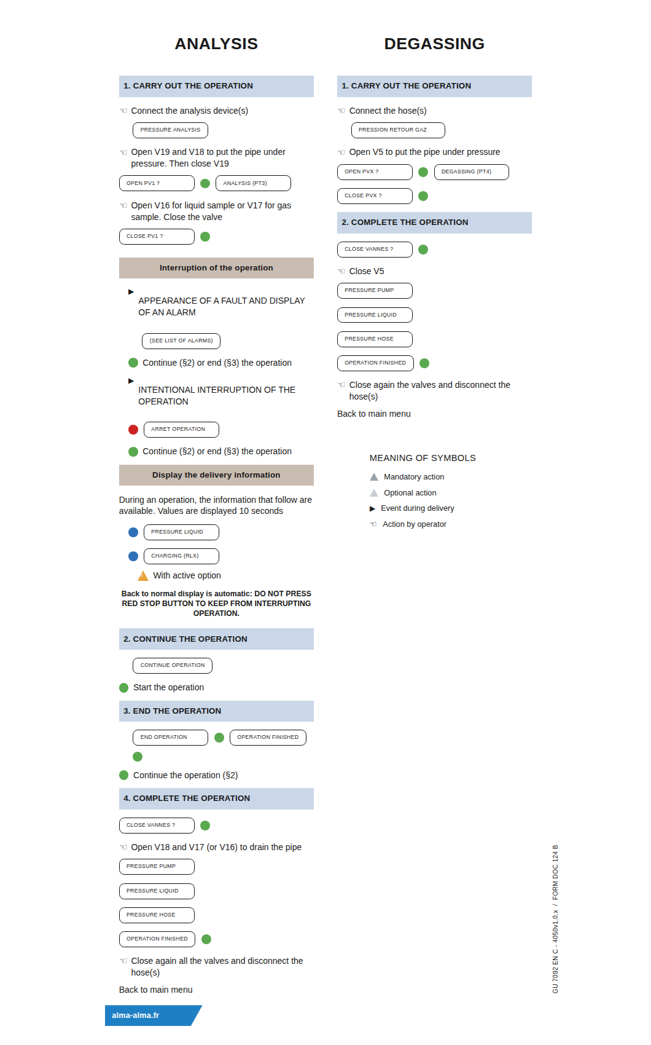Analysis
1. CARRY OUT THE OPERATION
☜
Connect the analysis device(s)
Pressure analysis
☜
Open V19 and V18 to put the pipe under pressure. Then close V19
Open PV1 ? Analysis (PT3)
☜
Open V16 for liquid sample or V17 for gas sample. Close the valve
Close PV1 ?
Interruption of the operation
▶
APPEARANCE OF A FAULT AND DISPLAY OF AN ALARM
(see list of alarms)
Continue (§2) or end (§3) the operation
▶
INTENTIONAL INTERRUPTION OF THE OPERATION
Arret operation
Continue (§2) or end (§3) the operation
Display the delivery information
During an operation, the information that follow are available. Values are displayed 10 seconds
Pressure liquid
Charging (RLX) With active option
Back to normal display is automatic: DO NOT PRESS RED STOP BUTTON TO KEEP FROM INTERRUPTING OPERATION.
2. CONTINUE THE OPERATION
Continue operation
Start the operation
3. END THE OPERATION
End operation Operation finished
Continue the operation (§2)
4. COMPLETE THE OPERATION
Close vannes ?
☜
Open V18 and V17 (or V16) to drain the pipe
Pressure pump
Pressure liquid
Pressure hose
Operation finished
☜
Close again all the valves and disconnect the hose(s)
Back to main menu
Degassing
1. CARRY OUT THE OPERATION
☜
Connect the hose(s)
Pression retour gaz
☜
Open V5 to put the pipe under pressure
Open PVX ? Degassing (PT4)
Close PVX ?
2. COMPLETE THE OPERATION
Close vannes ?
☜
Close V5
Pressure pump
Pressure liquid
Pressure hose
Operation finished
☜
Close again the valves and disconnect the hose(s)
Back to main menu
MEANING OF SYMBOLS
Mandatory action
Optional action
▶Event during delivery
☜Action by operator
GU 7092 EN C - 4050v1.0.x / FORM DOC 124 B
alma-alma.fr